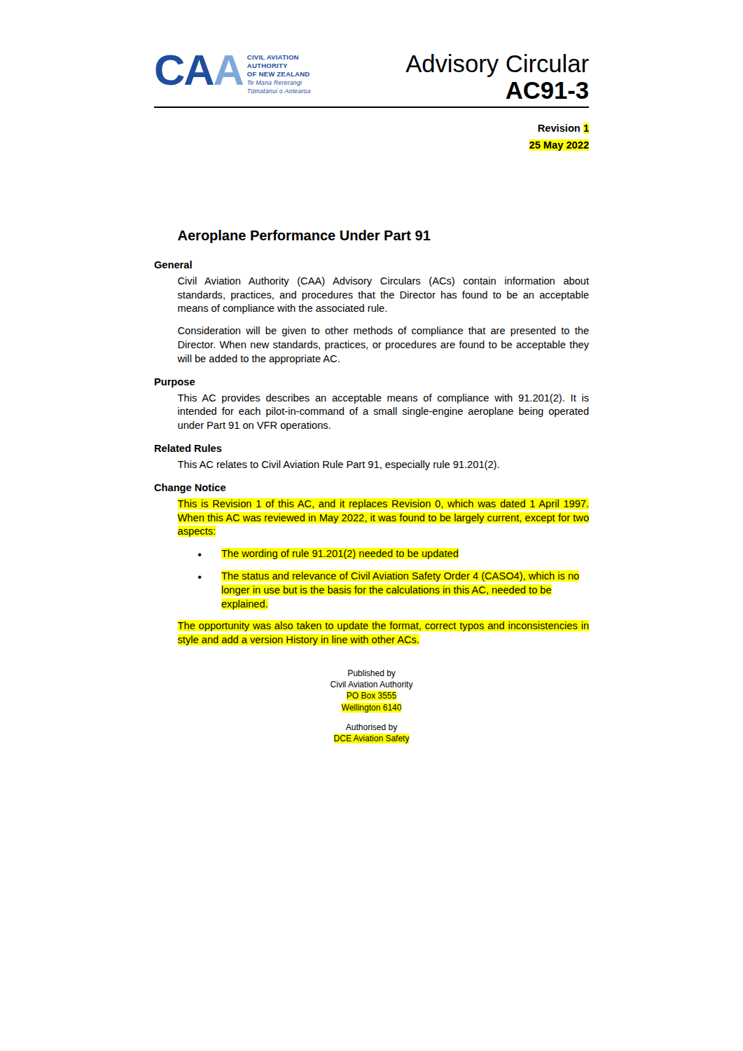CAA
CIVIL AVIATION AUTHORITY
OF NEW ZEALAND
Te Mana Rererangi Tūmatanui o Aotearoa
Advisory Circular
AC91-3
Revision 1
25 May 2022
Aeroplane Performance Under Part 91
General
Civil Aviation Authority (CAA) Advisory Circulars (ACs) contain information about standards, practices, and procedures that the Director has found to be an acceptable means of compliance with the associated rule.
Consideration will be given to other methods of compliance that are presented to the Director. When new standards, practices, or procedures are found to be acceptable they will be added to the appropriate AC.
Purpose
This AC provides describes an acceptable means of compliance with 91.201(2). It is intended for each pilot-in-command of a small single-engine aeroplane being operated under Part 91 on VFR operations.
Related Rules
This AC relates to Civil Aviation Rule Part 91, especially rule 91.201(2).
Change Notice
This is Revision 1 of this AC, and it replaces Revision 0, which was dated 1 April 1997. When this AC was reviewed in May 2022, it was found to be largely current, except for two aspects:
The wording of rule 91.201(2) needed to be updated
The status and relevance of Civil Aviation Safety Order 4 (CASO4), which is no longer in use but is the basis for the calculations in this AC, needed to be explained.
The opportunity was also taken to update the format, correct typos and inconsistencies in style and add a version History in line with other ACs.
Published by
Civil Aviation Authority
PO Box 3555
Wellington 6140
Authorised by
DCE Aviation Safety